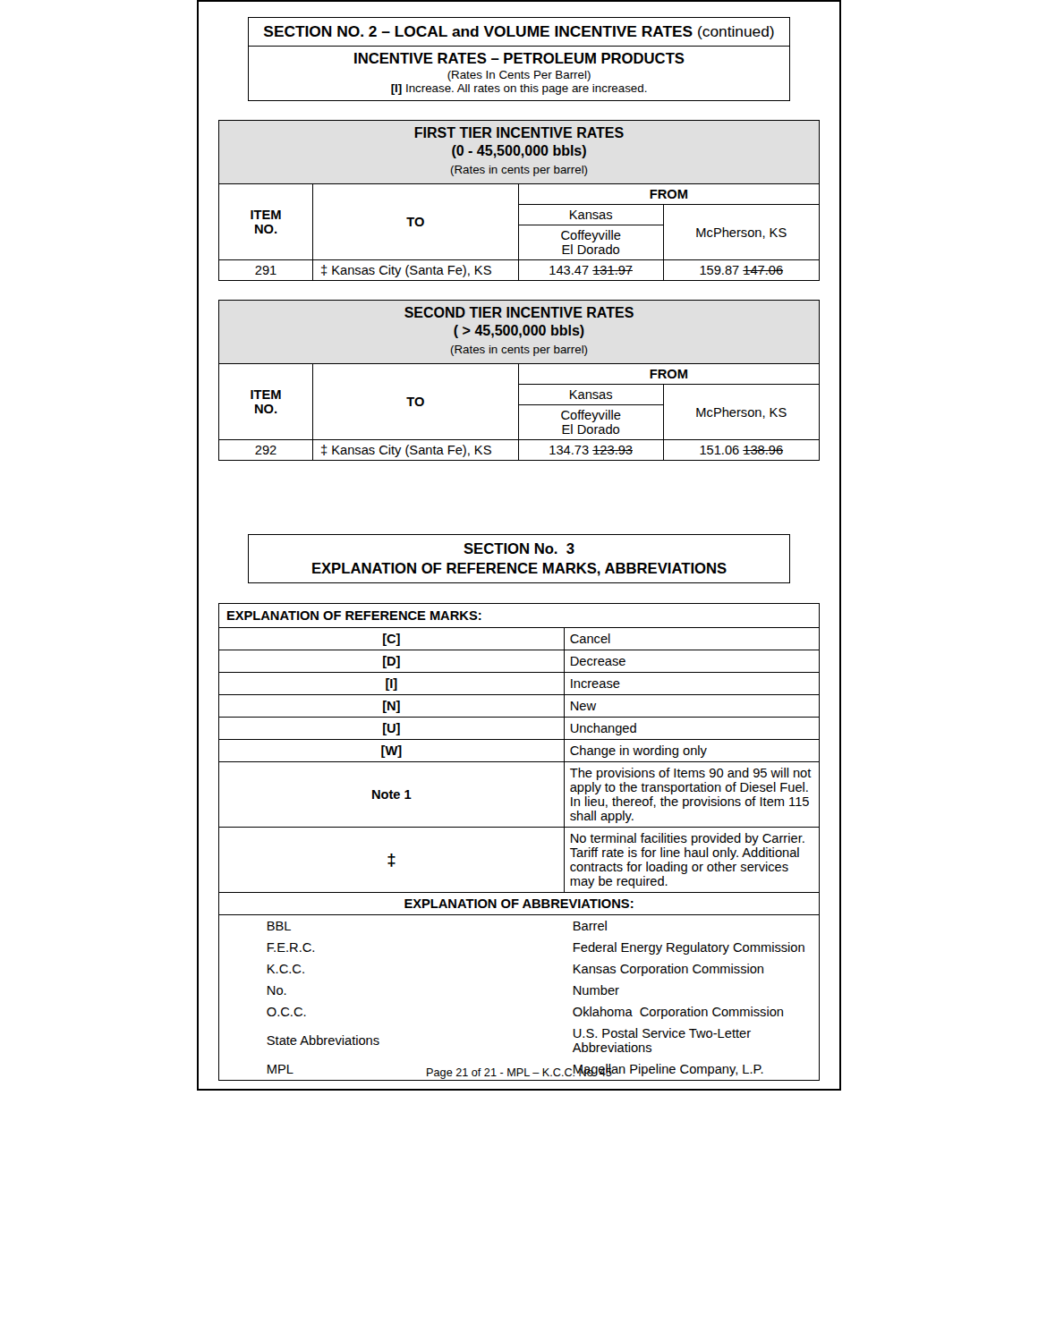SECTION NO. 2 – LOCAL and VOLUME INCENTIVE RATES (continued)
INCENTIVE RATES – PETROLEUM PRODUCTS
(Rates In Cents Per Barrel)
[I] Increase. All rates on this page are increased.
| FIRST TIER INCENTIVE RATES (0 - 45,500,000 bbls) (Rates in cents per barrel) |
| ITEM NO. | TO | FROM |
| Kansas | McPherson, KS |
| Coffeyville El Dorado |
| 291 | ‡ Kansas City (Santa Fe), KS | 143.47 131.97 | 159.87 147.06 |
| SECOND TIER INCENTIVE RATES ( > 45,500,000 bbls) (Rates in cents per barrel) |
| ITEM NO. | TO | FROM |
| Kansas | McPherson, KS |
| Coffeyville El Dorado |
| 292 | ‡ Kansas City (Santa Fe), KS | 134.73 123.93 | 151.06 138.96 |
SECTION No. 3
EXPLANATION OF REFERENCE MARKS, ABBREVIATIONS
| EXPLANATION OF REFERENCE MARKS: |
| [C] | Cancel |
| [D] | Decrease |
| [I] | Increase |
| [N] | New |
| [U] | Unchanged |
| [W] | Change in wording only |
| Note 1 | The provisions of Items 90 and 95 will not apply to the transportation of Diesel Fuel. In lieu, thereof, the provisions of Item 115 shall apply. |
| ‡ | No terminal facilities provided by Carrier. Tariff rate is for line haul only. Additional contracts for loading or other services may be required. |
| EXPLANATION OF ABBREVIATIONS: |
| BBL | Barrel |
| F.E.R.C. | Federal Energy Regulatory Commission |
| K.C.C. | Kansas Corporation Commission |
| No. | Number |
| O.C.C. | Oklahoma Corporation Commission |
| State Abbreviations | U.S. Postal Service Two-Letter Abbreviations |
| MPL | Magellan Pipeline Company, L.P. |
Page 21 of 21 - MPL – K.C.C. No. 45